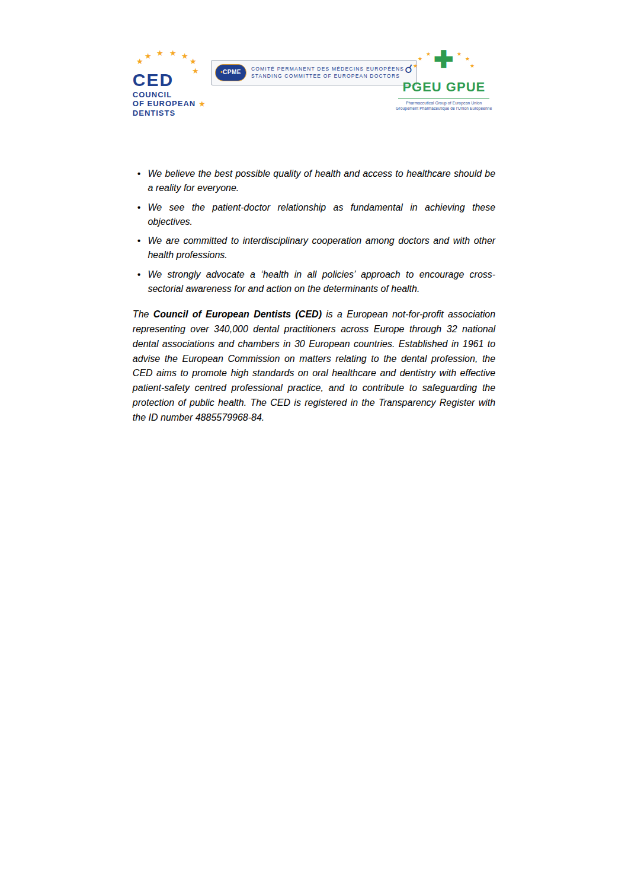★★★★★★★
CED
COUNCIL
OF EUROPEAN
DENTISTS
CPME
Comité Permanent des Médecins Européens
Standing Committee of European Doctors
☌
★★★★★★
✚
PGEU GPUE
Pharmaceutical Group of European Union
Groupement Pharmaceutique de l'Union Européenne
We believe the best possible quality of health and access to healthcare should be a reality for everyone.
We see the patient-doctor relationship as fundamental in achieving these objectives.
We are committed to interdisciplinary cooperation among doctors and with other health professions.
We strongly advocate a ‘health in all policies’ approach to encourage cross-sectorial awareness for and action on the determinants of health.
The Council of European Dentists (CED) is a European not-for-profit association representing over 340,000 dental practitioners across Europe through 32 national dental associations and chambers in 30 European countries. Established in 1961 to advise the European Commission on matters relating to the dental profession, the CED aims to promote high standards on oral healthcare and dentistry with effective patient-safety centred professional practice, and to contribute to safeguarding the protection of public health. The CED is registered in the Transparency Register with the ID number 4885579968-84.